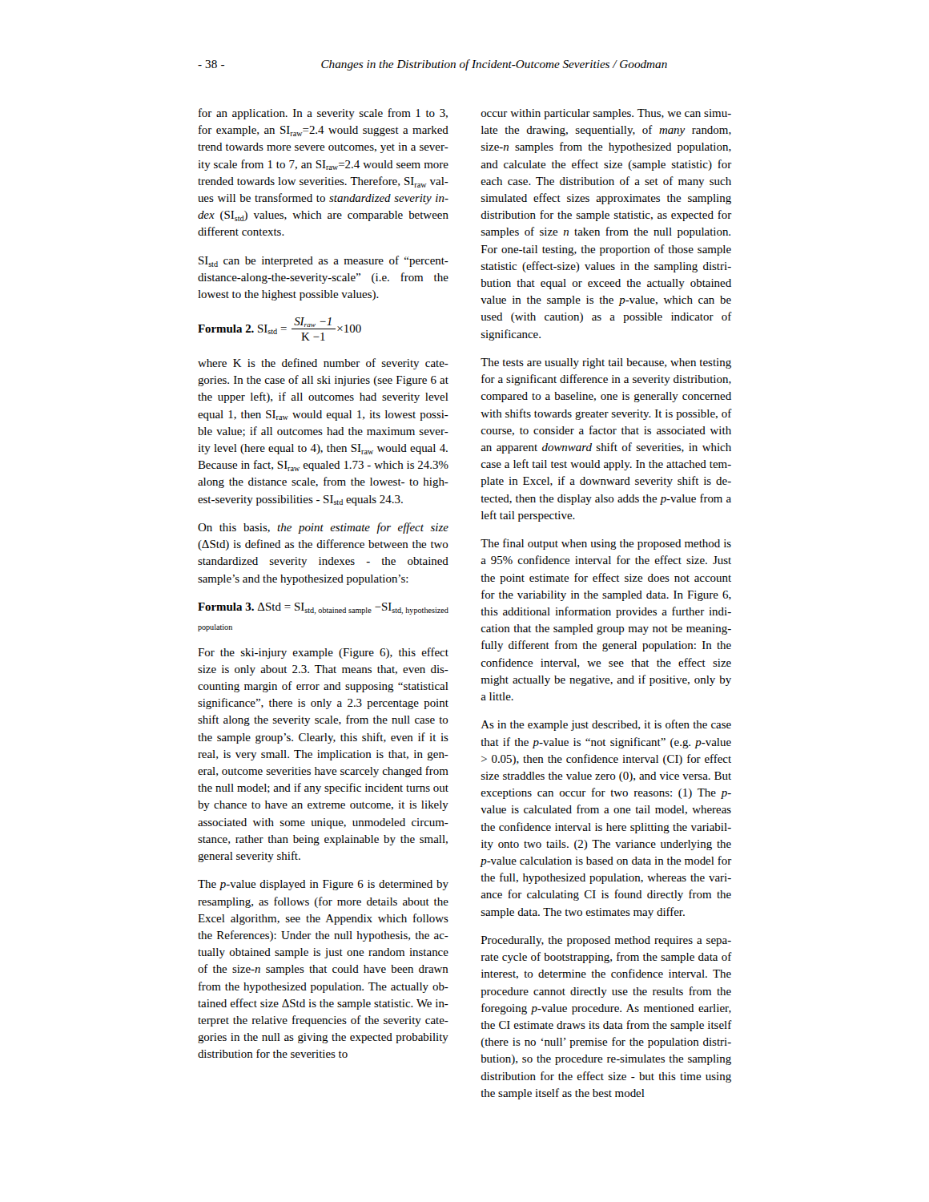- 38 -
Changes in the Distribution of Incident-Outcome Severities / Goodman
for an application. In a severity scale from 1 to 3, for example, an SIraw=2.4 would suggest a marked trend towards more severe outcomes, yet in a severity scale from 1 to 7, an SIraw=2.4 would seem more trended towards low severities. Therefore, SIraw values will be transformed to standardized severity index (SIstd) values, which are comparable between different contexts.
SIstd can be interpreted as a measure of “percent-distance-along-the-severity-scale” (i.e. from the lowest to the highest possible values).
Formula 2. SIstd = SIraw −1 K −1×100
where K is the defined number of severity categories. In the case of all ski injuries (see Figure 6 at the upper left), if all outcomes had severity level equal 1, then SIraw would equal 1, its lowest possible value; if all outcomes had the maximum severity level (here equal to 4), then SIraw would equal 4. Because in fact, SIraw equaled 1.73 - which is 24.3% along the distance scale, from the lowest- to highest-severity possibilities - SIstd equals 24.3.
On this basis, the point estimate for effect size (ΔStd) is defined as the difference between the two standardized severity indexes - the obtained sample’s and the hypothesized population’s:
Formula 3. ΔStd = SIstd, obtained sample −SIstd, hypothesized population
For the ski-injury example (Figure 6), this effect size is only about 2.3. That means that, even discounting margin of error and supposing “statistical significance”, there is only a 2.3 percentage point shift along the severity scale, from the null case to the sample group’s. Clearly, this shift, even if it is real, is very small. The implication is that, in general, outcome severities have scarcely changed from the null model; and if any specific incident turns out by chance to have an extreme outcome, it is likely associated with some unique, unmodeled circumstance, rather than being explainable by the small, general severity shift.
The p-value displayed in Figure 6 is determined by resampling, as follows (for more details about the Excel algorithm, see the Appendix which follows the References): Under the null hypothesis, the actually obtained sample is just one random instance of the size-n samples that could have been drawn from the hypothesized population. The actually obtained effect size ΔStd is the sample statistic. We interpret the relative frequencies of the severity categories in the null as giving the expected probability distribution for the severities to
occur within particular samples. Thus, we can simulate the drawing, sequentially, of many random, size-n samples from the hypothesized population, and calculate the effect size (sample statistic) for each case. The distribution of a set of many such simulated effect sizes approximates the sampling distribution for the sample statistic, as expected for samples of size n taken from the null population. For one-tail testing, the proportion of those sample statistic (effect-size) values in the sampling distribution that equal or exceed the actually obtained value in the sample is the p-value, which can be used (with caution) as a possible indicator of significance.
The tests are usually right tail because, when testing for a significant difference in a severity distribution, compared to a baseline, one is generally concerned with shifts towards greater severity. It is possible, of course, to consider a factor that is associated with an apparent downward shift of severities, in which case a left tail test would apply. In the attached template in Excel, if a downward severity shift is detected, then the display also adds the p-value from a left tail perspective.
The final output when using the proposed method is a 95% confidence interval for the effect size. Just the point estimate for effect size does not account for the variability in the sampled data. In Figure 6, this additional information provides a further indication that the sampled group may not be meaningfully different from the general population: In the confidence interval, we see that the effect size might actually be negative, and if positive, only by a little.
As in the example just described, it is often the case that if the p-value is “not significant” (e.g. p-value > 0.05), then the confidence interval (CI) for effect size straddles the value zero (0), and vice versa. But exceptions can occur for two reasons: (1) The p-value is calculated from a one tail model, whereas the confidence interval is here splitting the variability onto two tails. (2) The variance underlying the p-value calculation is based on data in the model for the full, hypothesized population, whereas the variance for calculating CI is found directly from the sample data. The two estimates may differ.
Procedurally, the proposed method requires a separate cycle of bootstrapping, from the sample data of interest, to determine the confidence interval. The procedure cannot directly use the results from the foregoing p-value procedure. As mentioned earlier, the CI estimate draws its data from the sample itself (there is no ‘null’ premise for the population distribution), so the procedure re-simulates the sampling distribution for the effect size - but this time using the sample itself as the best model